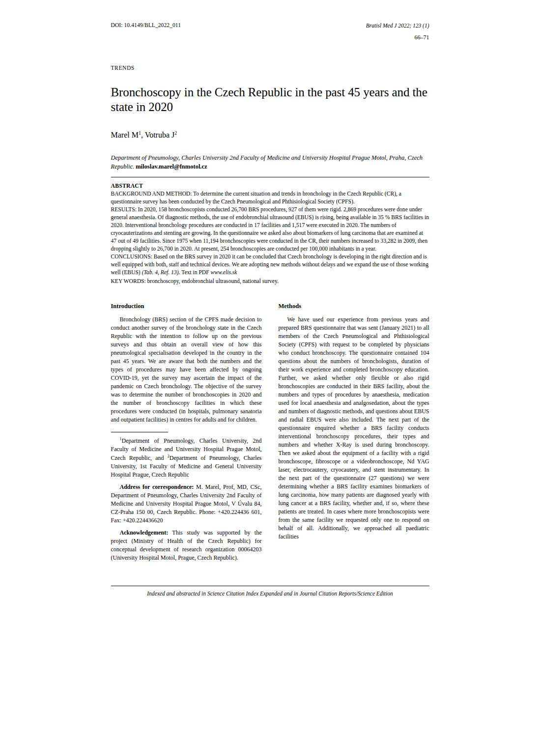DOI: 10.4149/BLL_2022_011
Bratisl Med J 2022; 123 (1) 66–71
Trends
Bronchoscopy in the Czech Republic in the past 45 years and the state in 2020
Marel M1, Votruba J2
Department of Pneumology, Charles University 2nd Faculty of Medicine and University Hospital Prague Motol, Praha, Czech Republic. miloslav.marel@fnmotol.cz
ABSTRACT
BACKGROUND AND METHOD: To determine the current situation and trends in bronchology in the Czech Republic (CR), a questionnaire survey has been conducted by the Czech Pneumological and Phthisiological Society (CPFS).
RESULTS: In 2020, 158 bronchoscopists conducted 26,700 BRS procedures, 927 of them were rigid. 2,869 procedures were done under general anaesthesia. Of diagnostic methods, the use of endobronchial ultrasound (EBUS) is rising, being available in 35 % BRS facilities in 2020. Interventional bronchology procedures are conducted in 17 facilities and 1,517 were executed in 2020. The numbers of cryocauterizations and stenting are growing. In the questionnaire we asked also about biomarkers of lung carcinoma that are examined at 47 out of 49 facilities. Since 1975 when 11,194 bronchoscopies were conducted in the CR, their numbers increased to 33,282 in 2009, then dropping slightly to 26,700 in 2020. At present, 254 bronchoscopies are conducted per 100,000 inhabitants in a year.
CONCLUSIONS: Based on the BRS survey in 2020 it can be concluded that Czech bronchology is developing in the right direction and is well equipped with both, staff and technical devices. We are adopting new methods without delays and we expand the use of those working well (EBUS) (Tab. 4, Ref. 13). Text in PDF www.elis.sk
KEY WORDS: bronchoscopy, endobronchial ultrasound, national survey.
Introduction
Bronchology (BRS) section of the CPFS made decision to conduct another survey of the bronchology state in the Czech Republic with the intention to follow up on the previous surveys and thus obtain an overall view of how this pneumological specialisation developed in the country in the past 45 years. We are aware that both the numbers and the types of procedures may have been affected by ongoing COVID-19, yet the survey may ascertain the impact of the pandemic on Czech bronchology. The objective of the survey was to determine the number of bronchoscopies in 2020 and the number of bronchoscopy facilities in which these procedures were conducted (in hospitals, pulmonary sanatoria and outpatient facilities) in centres for adults and for children.
1Department of Pneumology, Charles University, 2nd Faculty of Medicine and University Hospital Prague Motol, Czech Republic, and 2Department of Pneumology, Charles University, 1st Faculty of Medicine and General University Hospital Prague, Czech Republic
Address for correspondence: M. Marel, Prof, MD, CSc, Department of Pneumology, Charles University 2nd Faculty of Medicine and University Hospital Prague Motol, V Úvalu 84, CZ-Praha 150 00, Czech Republic. Phone: +420.224436 601, Fax: +420.224436620
Acknowledgement: This study was supported by the project (Ministry of Health of the Czech Republic) for conceptual development of research organization 00064203 (University Hospital Motol, Prague, Czech Republic).
Methods
We have used our experience from previous years and prepared BRS questionnaire that was sent (January 2021) to all members of the Czech Pneumological and Phthisiological Society (CPFS) with request to be completed by physicians who conduct bronchoscopy. The questionnaire contained 104 questions about the numbers of bronchologists, duration of their work experience and completed bronchoscopy education. Further, we asked whether only flexible or also rigid bronchoscopies are conducted in their BRS facility, about the numbers and types of procedures by anaesthesia, medication used for local anaesthesia and analgosedation, about the types and numbers of diagnostic methods, and questions about EBUS and radial EBUS were also included. The next part of the questionnaire enquired whether a BRS facility conducts interventional bronchoscopy procedures, their types and numbers and whether X-Ray is used during bronchoscopy. Then we asked about the equipment of a facility with a rigid bronchoscope, fibroscope or a videobronchoscope, Nd YAG laser, electrocautery, cryocautery, and stent instrumentary. In the next part of the questionnaire (27 questions) we were determining whether a BRS facility examines biomarkers of lung carcinoma, how many patients are diagnosed yearly with lung cancer at a BRS facility, whether and, if so, where these patients are treated. In cases where more bronchoscopists were from the same facility we requested only one to respond on behalf of all. Additionally, we approached all paediatric facilities
Indexed and abstracted in Science Citation Index Expanded and in Journal Citation Reports/Science Edition